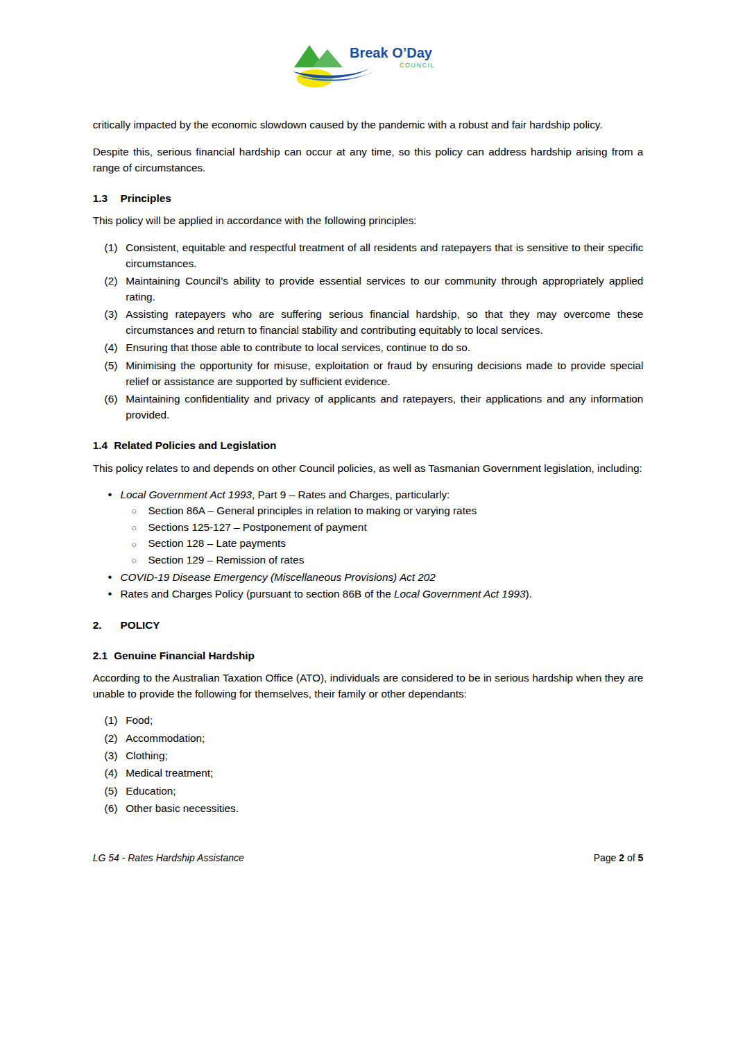Break O’Day COUNCIL
critically impacted by the economic slowdown caused by the pandemic with a robust and fair hardship policy.
Despite this, serious financial hardship can occur at any time, so this policy can address hardship arising from a range of circumstances.
1.3 Principles
This policy will be applied in accordance with the following principles:
Consistent, equitable and respectful treatment of all residents and ratepayers that is sensitive to their specific circumstances.
Maintaining Council’s ability to provide essential services to our community through appropriately applied rating.
Assisting ratepayers who are suffering serious financial hardship, so that they may overcome these circumstances and return to financial stability and contributing equitably to local services.
Ensuring that those able to contribute to local services, continue to do so.
Minimising the opportunity for misuse, exploitation or fraud by ensuring decisions made to provide special relief or assistance are supported by sufficient evidence.
Maintaining confidentiality and privacy of applicants and ratepayers, their applications and any information provided.
1.4 Related Policies and Legislation
This policy relates to and depends on other Council policies, as well as Tasmanian Government legislation, including:
Local Government Act 1993, Part 9 – Rates and Charges, particularly:
Section 86A – General principles in relation to making or varying rates
Sections 125-127 – Postponement of payment
Section 128 – Late payments
Section 129 – Remission of rates
COVID-19 Disease Emergency (Miscellaneous Provisions) Act 202
Rates and Charges Policy (pursuant to section 86B of the Local Government Act 1993).
2. POLICY
2.1 Genuine Financial Hardship
According to the Australian Taxation Office (ATO), individuals are considered to be in serious hardship when they are unable to provide the following for themselves, their family or other dependants:
Food;
Accommodation;
Clothing;
Medical treatment;
Education;
Other basic necessities.
LG 54 - Rates Hardship Assistance Page 2 of 5